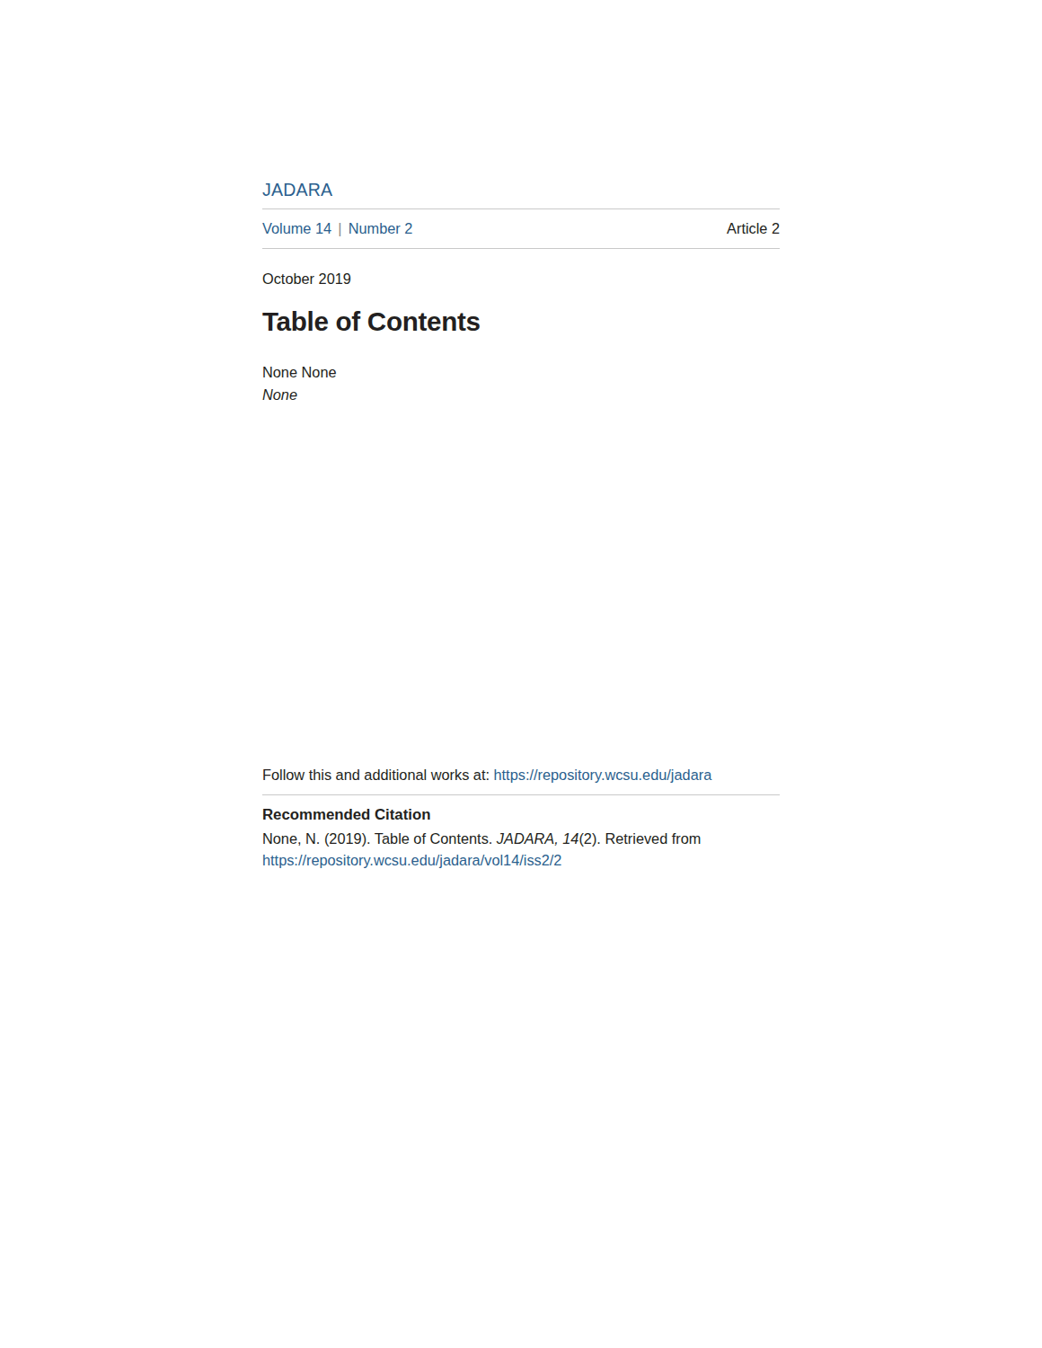JADARA
Volume 14|Number 2 Article 2
October 2019
Table of Contents
None None
None
Follow this and additional works at: https://repository.wcsu.edu/jadara
Recommended Citation
None, N. (2019). Table of Contents. JADARA, 14(2). Retrieved from https://repository.wcsu.edu/jadara/vol14/iss2/2